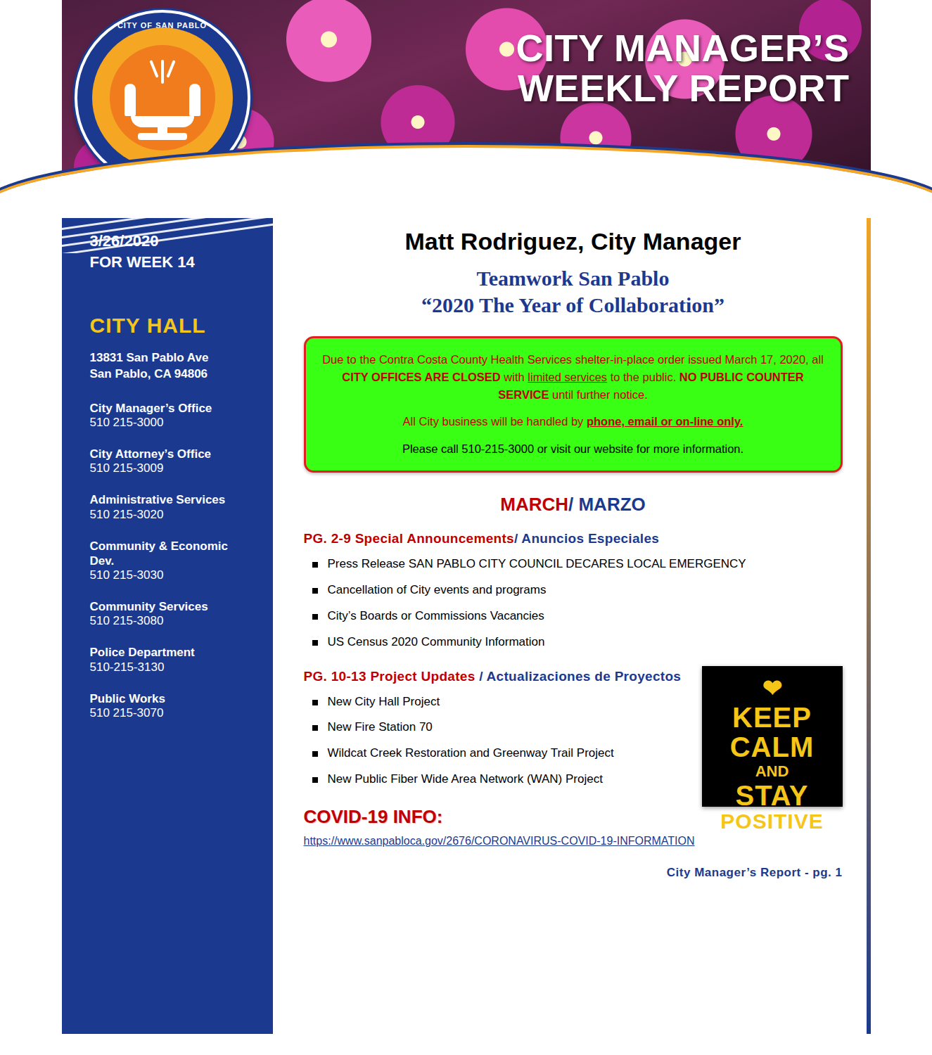CITY OF SAN PABLO INCORPORATED APRIL 27, 1948
CITY MANAGER’S WEEKLY REPORT
3/26/2020
FOR WEEK 14
CITY HALL
13831 San Pablo Ave
San Pablo, CA 94806
City Manager’s Office
510 215-3000
City Attorney’s Office
510 215-3009
Administrative Services
510 215-3020
Community & Economic Dev.
510 215-3030
Community Services
510 215-3080
Police Department
510-215-3130
Public Works
510 215-3070
Matt Rodriguez, City Manager
Teamwork San Pablo
“2020 The Year of Collaboration”
Due to the Contra Costa County Health Services shelter-in-place order issued March 17, 2020, all CITY OFFICES ARE CLOSED with limited services to the public. NO PUBLIC COUNTER SERVICE until further notice.
All City business will be handled by phone, email or on-line only.
Please call 510-215-3000 or visit our website for more information.
MARCH/ MARZO
PG. 2-9 Special Announcements/ Anuncios Especiales
Press Release SAN PABLO CITY COUNCIL DECARES LOCAL EMERGENCY
Cancellation of City events and programs
City’s Boards or Commissions Vacancies
US Census 2020 Community Information
PG. 10-13 Project Updates / Actualizaciones de Proyectos
❤
KEEP
CALM
AND
STAY
POSITIVE
New City Hall Project
New Fire Station 70
Wildcat Creek Restoration and Greenway Trail Project
New Public Fiber Wide Area Network (WAN) Project
COVID-19 INFO:
https://www.sanpabloca.gov/2676/CORONAVIRUS-COVID-19-INFORMATION
City Manager’s Report - pg. 1